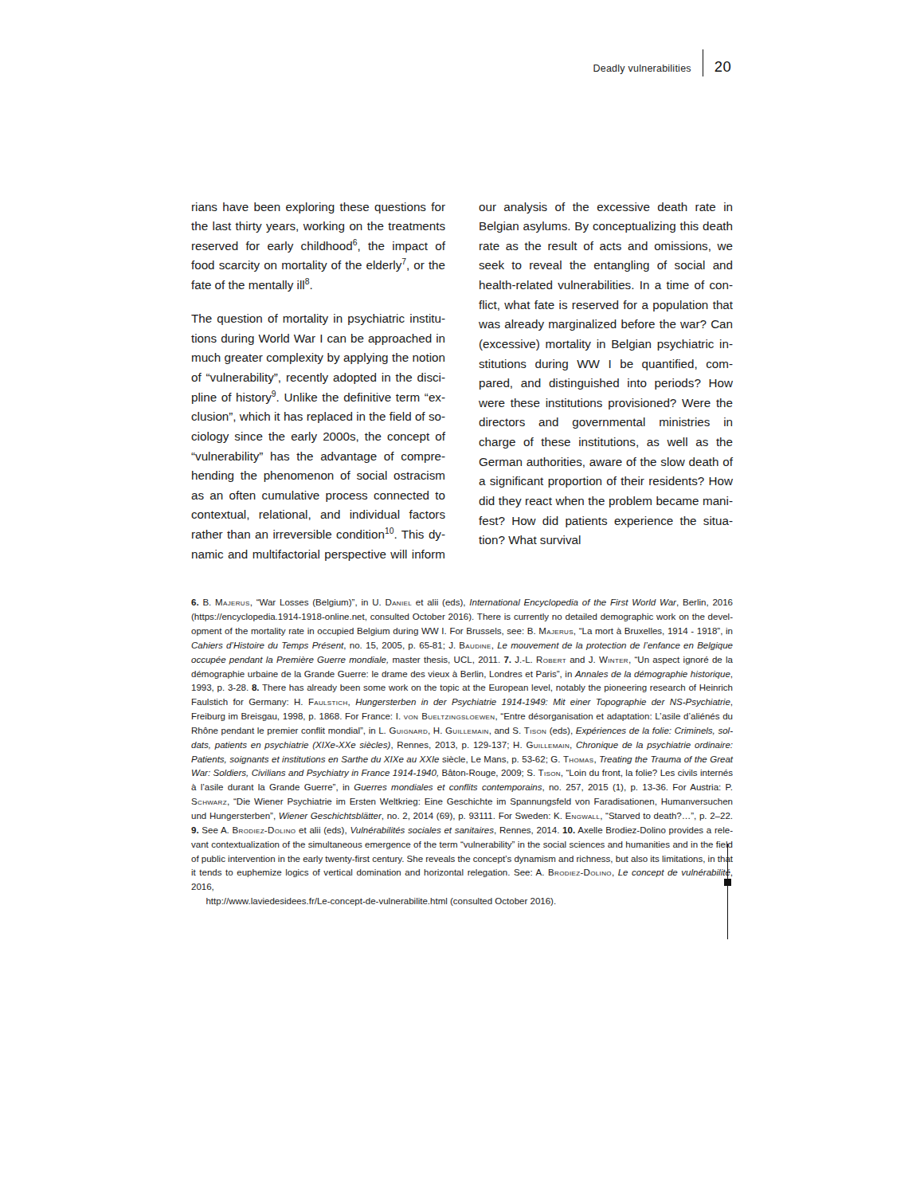Deadly vulnerabilities 20
rians have been exploring these questions for the last thirty years, working on the treatments reserved for early childhood6, the impact of food scarcity on mortality of the elderly7, or the fate of the mentally ill8.
The question of mortality in psychiatric institutions during World War I can be approached in much greater complexity by applying the notion of “vulnerability”, recently adopted in the discipline of history9. Unlike the definitive term “exclusion”, which it has replaced in the field of sociology since the early 2000s, the concept of “vulnerability” has the advantage of comprehending the phenomenon of social ostracism as an often cumulative process connected to contextual, relational, and individual factors rather than an irreversible condition10. This dynamic and multifactorial perspective will inform our analysis of the excessive death rate in Belgian asylums. By conceptualizing this death rate as the result of acts and omissions, we seek to reveal the entangling of social and health-related vulnerabilities. In a time of conflict, what fate is reserved for a population that was already marginalized before the war? Can (excessive) mortality in Belgian psychiatric institutions during WW I be quantified, compared, and distinguished into periods? How were these institutions provisioned? Were the directors and governmental ministries in charge of these institutions, as well as the German authorities, aware of the slow death of a significant proportion of their residents? How did they react when the problem became manifest? How did patients experience the situation? What survival
6. B. Majerus, “War Losses (Belgium)”, in U. Daniel et alii (eds), International Encyclopedia of the First World War, Berlin, 2016 (https://encyclopedia.1914-1918-online.net, consulted October 2016). There is currently no detailed demographic work on the development of the mortality rate in occupied Belgium during WW I. For Brussels, see: B. Majerus, “La mort à Bruxelles, 1914 - 1918”, in Cahiers d’Histoire du Temps Présent, no. 15, 2005, p. 65-81; J. Baudine, Le mouvement de la protection de l’enfance en Belgique occupée pendant la Première Guerre mondiale, master thesis, UCL, 2011. 7. J.-L. Robert and J. Winter, “Un aspect ignoré de la démographie urbaine de la Grande Guerre: le drame des vieux à Berlin, Londres et Paris”, in Annales de la démographie historique, 1993, p. 3-28. 8. There has already been some work on the topic at the European level, notably the pioneering research of Heinrich Faulstich for Germany: H. Faulstich, Hungersterben in der Psychiatrie 1914-1949: Mit einer Topographie der NS-Psychiatrie, Freiburg im Breisgau, 1998, p. 1868. For France: I. von Bueltzingsloewen, “Entre désorganisation et adaptation: L’asile d’aliénés du Rhône pendant le premier conflit mondial”, in L. Guignard, H. Guillemain, and S. Tison (eds), Expériences de la folie: Criminels, soldats, patients en psychiatrie (XIXe-XXe siècles), Rennes, 2013, p. 129-137; H. Guillemain, Chronique de la psychiatrie ordinaire: Patients, soignants et institutions en Sarthe du XIXe au XXIe siècle, Le Mans, p. 53-62; G. Thomas, Treating the Trauma of the Great War: Soldiers, Civilians and Psychiatry in France 1914-1940, Bâton-Rouge, 2009; S. Tison, “Loin du front, la folie? Les civils internés à l’asile durant la Grande Guerre”, in Guerres mondiales et conflits contemporains, no. 257, 2015 (1), p. 13-36. For Austria: P. Schwarz, “Die Wiener Psychiatrie im Ersten Weltkrieg: Eine Geschichte im Spannungsfeld von Faradisationen, Humanversuchen und Hungersterben”, Wiener Geschichtsblätter, no. 2, 2014 (69), p. 93111. For Sweden: K. Engwall, “Starved to death?…”, p. 2–22. 9. See A. Brodiez-Dolino et alii (eds), Vulnérabilités sociales et sanitaires, Rennes, 2014. 10. Axelle Brodiez-Dolino provides a relevant contextualization of the simultaneous emergence of the term “vulnerability” in the social sciences and humanities and in the field of public intervention in the early twenty-first century. She reveals the concept’s dynamism and richness, but also its limitations, in that it tends to euphemize logics of vertical domination and horizontal relegation. See: A. Brodiez-Dolino, Le concept de vulnérabilité, 2016, http://www.laviedesidees.fr/Le-concept-de-vulnerabilite.html (consulted October 2016).